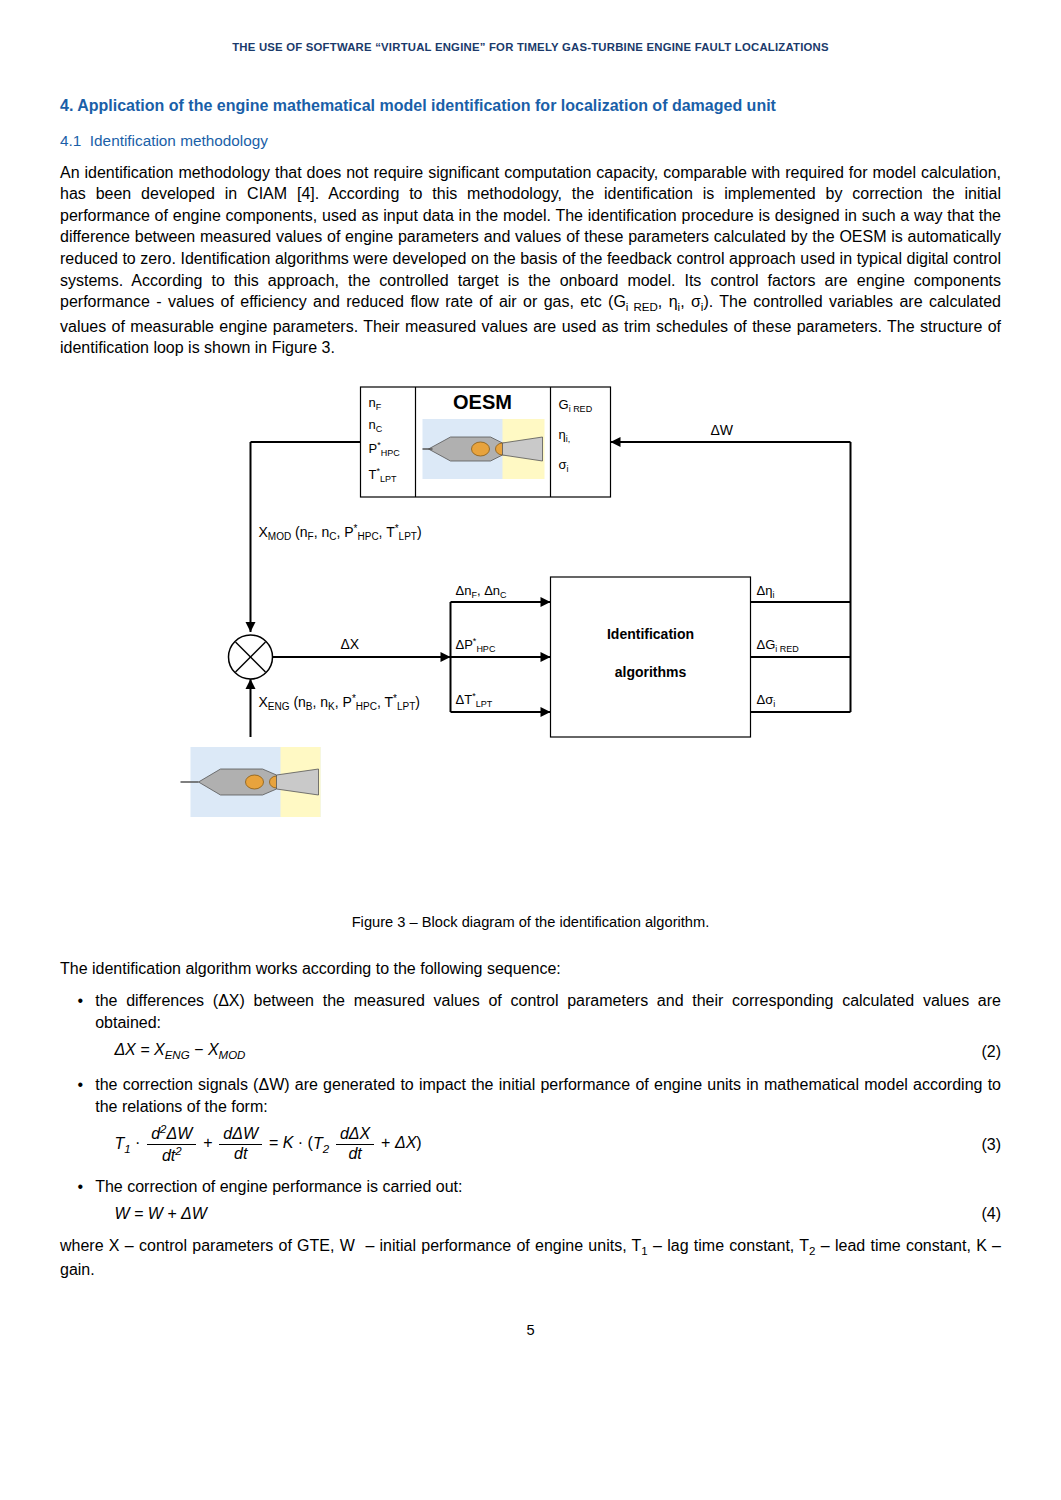THE USE OF SOFTWARE “VIRTUAL ENGINE” FOR TIMELY GAS-TURBINE ENGINE FAULT LOCALIZATIONS
4. Application of the engine mathematical model identification for localization of damaged unit
4.1 Identification methodology
An identification methodology that does not require significant computation capacity, comparable with required for model calculation, has been developed in CIAM [4]. According to this methodology, the identification is implemented by correction the initial performance of engine components, used as input data in the model. The identification procedure is designed in such a way that the difference between measured values of engine parameters and values of these parameters calculated by the OESM is automatically reduced to zero. Identification algorithms were developed on the basis of the feedback control approach used in typical digital control systems. According to this approach, the controlled target is the onboard model. Its control factors are engine components performance - values of efficiency and reduced flow rate of air or gas, etc (Gi RED, ηi, σi). The controlled variables are calculated values of measurable engine parameters. Their measured values are used as trim schedules of these parameters. The structure of identification loop is shown in Figure 3.
OESM nF nC P*HPC T*LPT Gi RED ηi, σi ΔW XMOD (nF, nC, P*HPC, T*LPT) ΔX XENG (nB, nK, P*HPC, T*LPT) Identification algorithms ΔnF, ΔnC ΔP*HPC ΔT*LPT Δηi ΔGi RED Δσi
Figure 3 – Block diagram of the identification algorithm.
The identification algorithm works according to the following sequence:
the differences (ΔX) between the measured values of control parameters and their corresponding calculated values are obtained:
ΔX = XENG − XMOD
(2)
the correction signals (ΔW) are generated to impact the initial performance of engine units in mathematical model according to the relations of the form:
T1 · d2ΔW dt2 + dΔW dt = K · (T2 dΔX dt + ΔX)
(3)
The correction of engine performance is carried out:
W = W + ΔW
(4)
where X – control parameters of GTE, W – initial performance of engine units, T1 – lag time constant, T2 – lead time constant, K – gain.
5